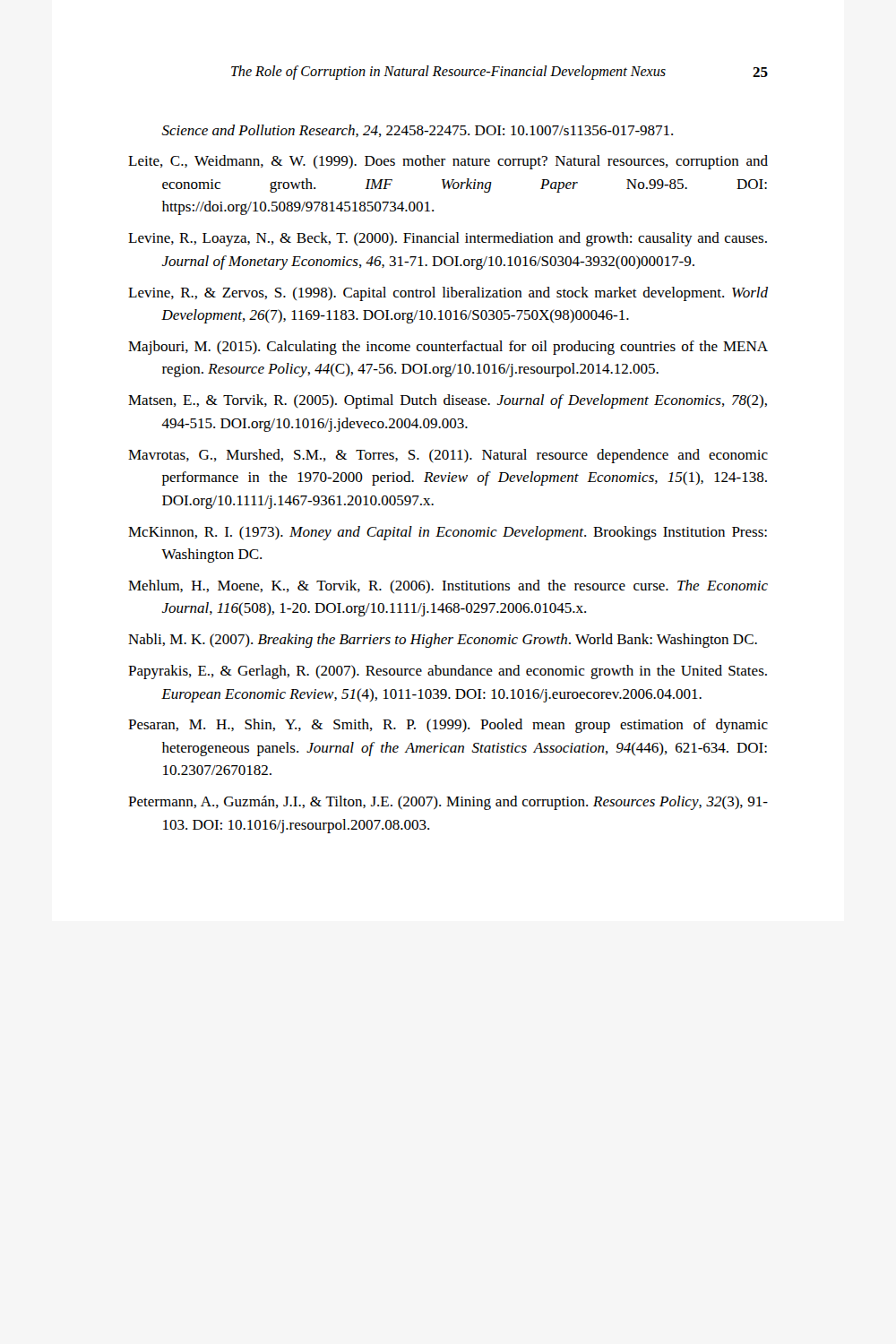The Role of Corruption in Natural Resource-Financial Development Nexus 25
Science and Pollution Research, 24, 22458-22475. DOI: 10.1007/s11356-017-9871.
Leite, C., Weidmann, & W. (1999). Does mother nature corrupt? Natural resources, corruption and economic growth. IMF Working Paper No.99-85. DOI: https://doi.org/10.5089/9781451850734.001.
Levine, R., Loayza, N., & Beck, T. (2000). Financial intermediation and growth: causality and causes. Journal of Monetary Economics, 46, 31-71. DOI.org/10.1016/S0304-3932(00)00017-9.
Levine, R., & Zervos, S. (1998). Capital control liberalization and stock market development. World Development, 26(7), 1169-1183. DOI.org/10.1016/S0305-750X(98)00046-1.
Majbouri, M. (2015). Calculating the income counterfactual for oil producing countries of the MENA region. Resource Policy, 44(C), 47-56. DOI.org/10.1016/j.resourpol.2014.12.005.
Matsen, E., & Torvik, R. (2005). Optimal Dutch disease. Journal of Development Economics, 78(2), 494-515. DOI.org/10.1016/j.jdeveco.2004.09.003.
Mavrotas, G., Murshed, S.M., & Torres, S. (2011). Natural resource dependence and economic performance in the 1970-2000 period. Review of Development Economics, 15(1), 124-138. DOI.org/10.1111/j.1467-9361.2010.00597.x.
McKinnon, R. I. (1973). Money and Capital in Economic Development. Brookings Institution Press: Washington DC.
Mehlum, H., Moene, K., & Torvik, R. (2006). Institutions and the resource curse. The Economic Journal, 116(508), 1-20. DOI.org/10.1111/j.1468-0297.2006.01045.x.
Nabli, M. K. (2007). Breaking the Barriers to Higher Economic Growth. World Bank: Washington DC.
Papyrakis, E., & Gerlagh, R. (2007). Resource abundance and economic growth in the United States. European Economic Review, 51(4), 1011-1039. DOI: 10.1016/j.euroecorev.2006.04.001.
Pesaran, M. H., Shin, Y., & Smith, R. P. (1999). Pooled mean group estimation of dynamic heterogeneous panels. Journal of the American Statistics Association, 94(446), 621-634. DOI: 10.2307/2670182.
Petermann, A., Guzmán, J.I., & Tilton, J.E. (2007). Mining and corruption. Resources Policy, 32(3), 91-103. DOI: 10.1016/j.resourpol.2007.08.003.